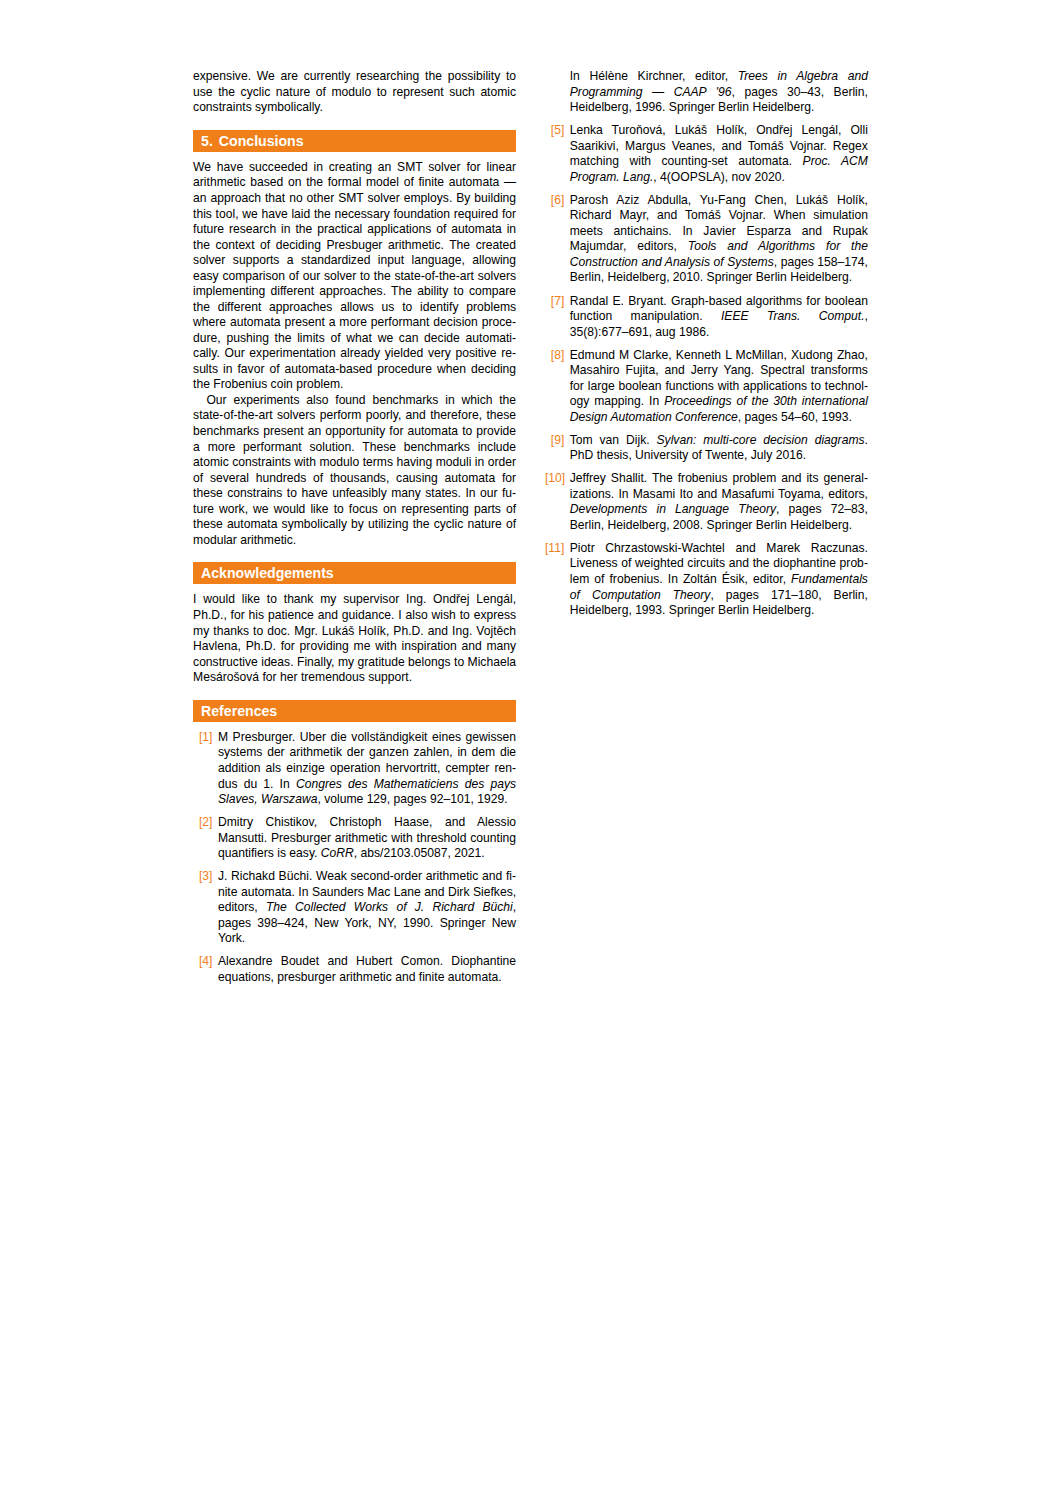expensive. We are currently researching the possibility to use the cyclic nature of modulo to represent such atomic constraints symbolically.
5. Conclusions
We have succeeded in creating an SMT solver for linear arithmetic based on the formal model of finite automata — an approach that no other SMT solver employs. By building this tool, we have laid the necessary foundation required for future research in the practical applications of automata in the context of deciding Presbuger arithmetic. The created solver supports a standardized input language, allowing easy comparison of our solver to the state-of-the-art solvers implementing different approaches. The ability to compare the different approaches allows us to identify problems where automata present a more performant decision procedure, pushing the limits of what we can decide automatically. Our experimentation already yielded very positive results in favor of automata-based procedure when deciding the Frobenius coin problem.
Our experiments also found benchmarks in which the state-of-the-art solvers perform poorly, and therefore, these benchmarks present an opportunity for automata to provide a more performant solution. These benchmarks include atomic constraints with modulo terms having moduli in order of several hundreds of thousands, causing automata for these constrains to have unfeasibly many states. In our future work, we would like to focus on representing parts of these automata symbolically by utilizing the cyclic nature of modular arithmetic.
Acknowledgements
I would like to thank my supervisor Ing. Ondřej Lengál, Ph.D., for his patience and guidance. I also wish to express my thanks to doc. Mgr. Lukáš Holík, Ph.D. and Ing. Vojtěch Havlena, Ph.D. for providing me with inspiration and many constructive ideas. Finally, my gratitude belongs to Michaela Mesárošová for her tremendous support.
References
[1] M Presburger. Uber die vollständigkeit eines gewissen systems der arithmetik der ganzen zahlen, in dem die addition als einzige operation hervortritt, cempter rendus du 1. In Congres des Mathematiciens des pays Slaves, Warszawa, volume 129, pages 92–101, 1929.
[2] Dmitry Chistikov, Christoph Haase, and Alessio Mansutti. Presburger arithmetic with threshold counting quantifiers is easy. CoRR, abs/2103.05087, 2021.
[3] J. Richakd Büchi. Weak second-order arithmetic and finite automata. In Saunders Mac Lane and Dirk Siefkes, editors, The Collected Works of J. Richard Büchi, pages 398–424, New York, NY, 1990. Springer New York.
[4] Alexandre Boudet and Hubert Comon. Diophantine equations, presburger arithmetic and finite automata.
In Hélène Kirchner, editor, Trees in Algebra and Programming — CAAP '96, pages 30–43, Berlin, Heidelberg, 1996. Springer Berlin Heidelberg.
[5] Lenka Turoňová, Lukáš Holík, Ondřej Lengál, Olli Saarikivi, Margus Veanes, and Tomáš Vojnar. Regex matching with counting-set automata. Proc. ACM Program. Lang., 4(OOPSLA), nov 2020.
[6] Parosh Aziz Abdulla, Yu-Fang Chen, Lukáš Holík, Richard Mayr, and Tomáš Vojnar. When simulation meets antichains. In Javier Esparza and Rupak Majumdar, editors, Tools and Algorithms for the Construction and Analysis of Systems, pages 158–174, Berlin, Heidelberg, 2010. Springer Berlin Heidelberg.
[7] Randal E. Bryant. Graph-based algorithms for boolean function manipulation. IEEE Trans. Comput., 35(8):677–691, aug 1986.
[8] Edmund M Clarke, Kenneth L McMillan, Xudong Zhao, Masahiro Fujita, and Jerry Yang. Spectral transforms for large boolean functions with applications to technology mapping. In Proceedings of the 30th international Design Automation Conference, pages 54–60, 1993.
[9] Tom van Dijk. Sylvan: multi-core decision diagrams. PhD thesis, University of Twente, July 2016.
[10] Jeffrey Shallit. The frobenius problem and its generalizations. In Masami Ito and Masafumi Toyama, editors, Developments in Language Theory, pages 72–83, Berlin, Heidelberg, 2008. Springer Berlin Heidelberg.
[11] Piotr Chrzastowski-Wachtel and Marek Raczunas. Liveness of weighted circuits and the diophantine problem of frobenius. In Zoltán Ésik, editor, Fundamentals of Computation Theory, pages 171–180, Berlin, Heidelberg, 1993. Springer Berlin Heidelberg.